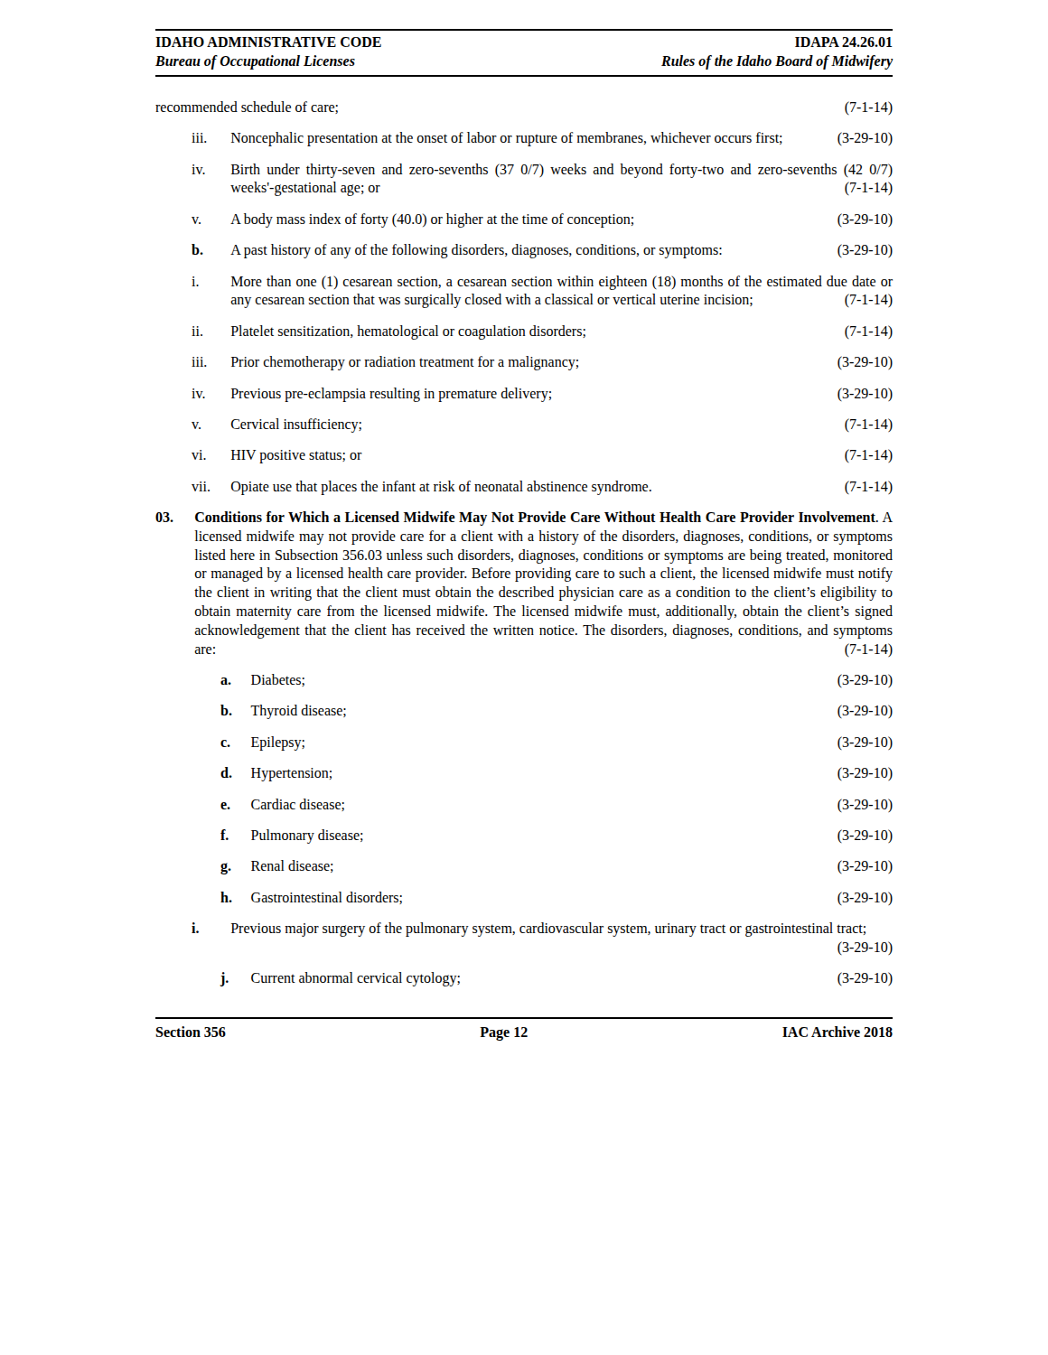IDAHO ADMINISTRATIVE CODE
Bureau of Occupational Licenses
IDAPA 24.26.01
Rules of the Idaho Board of Midwifery
recommended schedule of care;(7-1-14)
iii.
Noncephalic presentation at the onset of labor or rupture of membranes, whichever occurs first;(3-29-10)
iv.
Birth under thirty-seven and zero-sevenths (37 0/7) weeks and beyond forty-two and zero-sevenths (42 0/7) weeks'-gestational age; or(7-1-14)
v.
A body mass index of forty (40.0) or higher at the time of conception;(3-29-10)
b.
A past history of any of the following disorders, diagnoses, conditions, or symptoms:(3-29-10)
i.
More than one (1) cesarean section, a cesarean section within eighteen (18) months of the estimated due date or any cesarean section that was surgically closed with a classical or vertical uterine incision;(7-1-14)
ii.
Platelet sensitization, hematological or coagulation disorders;(7-1-14)
iii.
Prior chemotherapy or radiation treatment for a malignancy;(3-29-10)
iv.
Previous pre-eclampsia resulting in premature delivery;(3-29-10)
v.
Cervical insufficiency;(7-1-14)
vi.
HIV positive status; or(7-1-14)
vii.
Opiate use that places the infant at risk of neonatal abstinence syndrome.(7-1-14)
03.
Conditions for Which a Licensed Midwife May Not Provide Care Without Health Care Provider Involvement. A licensed midwife may not provide care for a client with a history of the disorders, diagnoses, conditions, or symptoms listed here in Subsection 356.03 unless such disorders, diagnoses, conditions or symptoms are being treated, monitored or managed by a licensed health care provider. Before providing care to such a client, the licensed midwife must notify the client in writing that the client must obtain the described physician care as a condition to the client’s eligibility to obtain maternity care from the licensed midwife. The licensed midwife must, additionally, obtain the client’s signed acknowledgement that the client has received the written notice. The disorders, diagnoses, conditions, and symptoms are:(7-1-14)
a.
Diabetes;(3-29-10)
b.
Thyroid disease;(3-29-10)
c.
Epilepsy;(3-29-10)
d.
Hypertension;(3-29-10)
e.
Cardiac disease;(3-29-10)
f.
Pulmonary disease;(3-29-10)
g.
Renal disease;(3-29-10)
h.
Gastrointestinal disorders;(3-29-10)
i.
Previous major surgery of the pulmonary system, cardiovascular system, urinary tract or gastrointestinal tract;(3-29-10)
j.
Current abnormal cervical cytology;(3-29-10)
Section 356
Page 12
IAC Archive 2018